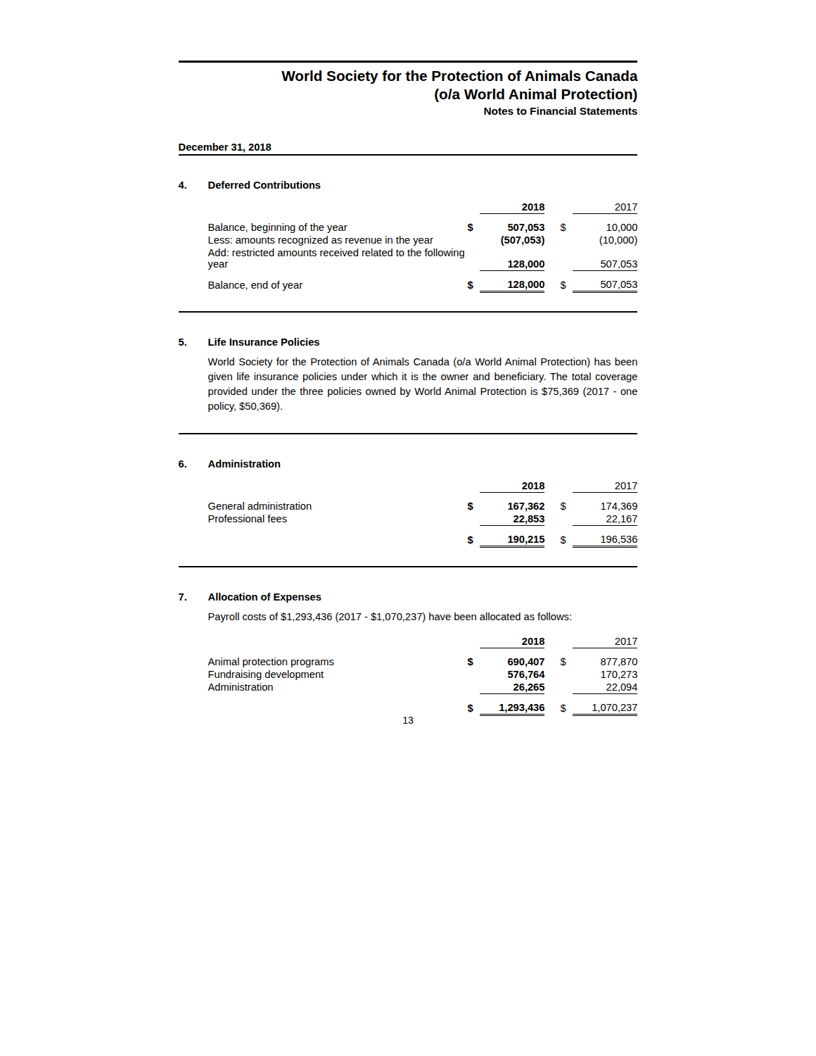World Society for the Protection of Animals Canada (o/a World Animal Protection)
Notes to Financial Statements
December 31, 2018
4.
Deferred Contributions
| | | 2018 | | | 2017 |
| Balance, beginning of the year | $ | 507,053 | | $ | 10,000 |
| Less: amounts recognized as revenue in the year | | (507,053) | | | (10,000) |
| Add: restricted amounts received related to the following year | | 128,000 | | | 507,053 |
| Balance, end of year | $ | 128,000 | | $ | 507,053 |
5.
Life Insurance Policies
World Society for the Protection of Animals Canada (o/a World Animal Protection) has been given life insurance policies under which it is the owner and beneficiary. The total coverage provided under the three policies owned by World Animal Protection is $75,369 (2017 - one policy, $50,369).
6.
Administration
| | | 2018 | | | 2017 |
| General administration | $ | 167,362 | | $ | 174,369 |
| Professional fees | | 22,853 | | | 22,167 |
| | $ | 190,215 | | $ | 196,536 |
7.
Allocation of Expenses
Payroll costs of $1,293,436 (2017 - $1,070,237) have been allocated as follows:
| | | 2018 | | | 2017 |
| Animal protection programs | $ | 690,407 | | $ | 877,870 |
| Fundraising development | | 576,764 | | | 170,273 |
| Administration | | 26,265 | | | 22,094 |
| | $ | 1,293,436 | | $ | 1,070,237 |
13